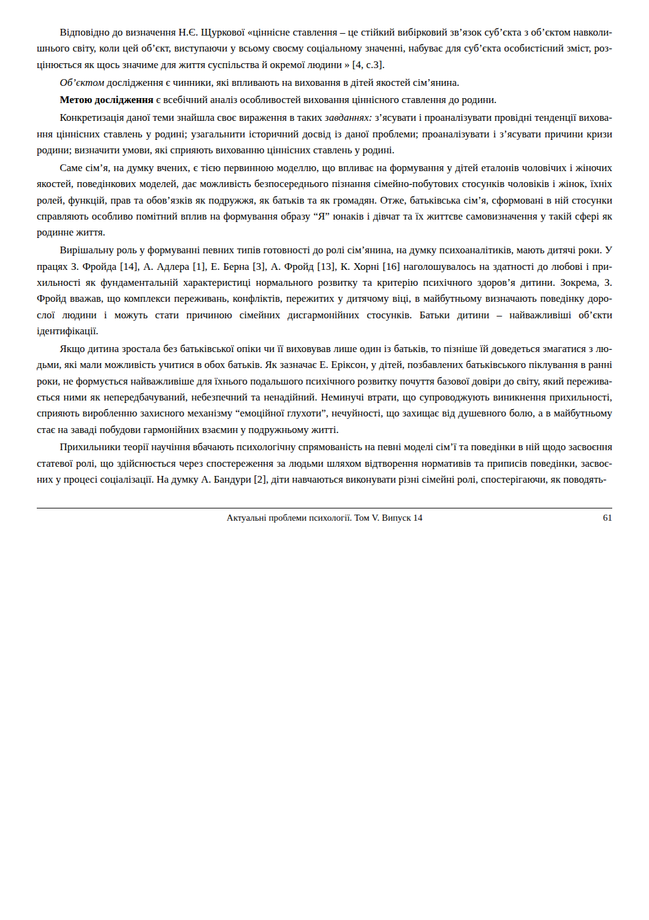Відповідно до визначення Н.Є. Щуркової «ціннісне ставлення – це стійкий вибірковий зв’язок суб’єкта з об’єктом навколишнього світу, коли цей об’єкт, виступаючи у всьому своєму соціальному значенні, набуває для суб’єкта особистісний зміст, розцінюється як щось значиме для життя суспільства й окремої людини » [4, с.3].
Об’єктом дослідження є чинники, які впливають на виховання в дітей якостей сім’янина.
Метою дослідження є всебічний аналіз особливостей виховання ціннісного ставлення до родини.
Конкретизація даної теми знайшла своє вираження в таких завданнях: з’ясувати і проаналізувати провідні тенденції виховання ціннісних ставлень у родині; узагальнити історичний досвід із даної проблеми; проаналізувати і з’ясувати причини кризи родини; визначити умови, які сприяють вихованню ціннісних ставлень у родині.
Саме сім’я, на думку вчених, є тією первинною моделлю, що впливає на формування у дітей еталонів чоловічих і жіночих якостей, поведінкових моделей, дає можливість безпосереднього пізнання сімейно-побутових стосунків чоловіків і жінок, їхніх ролей, функцій, прав та обов’язків як подружжя, як батьків та як громадян. Отже, батьківська сім’я, сформовані в ній стосунки справляють особливо помітний вплив на формування образу “Я” юнаків і дівчат та їх життєве самовизначення у такій сфері як родинне життя.
Вирішальну роль у формуванні певних типів готовності до ролі сім’янина, на думку психоаналітиків, мають дитячі роки. У працях З. Фройда [14], А. Адлера [1], Е. Берна [3], А. Фройд [13], К. Хорні [16] наголошувалось на здатності до любові і прихильності як фундаментальній характеристиці нормального розвитку та критерію психічного здоров’я дитини. Зокрема, З. Фройд вважав, що комплекси переживань, конфліктів, пережитих у дитячому віці, в майбутньому визначають поведінку дорослої людини і можуть стати причиною сімейних дисгармонійних стосунків. Батьки дитини – найважливіші об’єкти ідентифікації.
Якщо дитина зростала без батьківської опіки чи її виховував лише один із батьків, то пізніше їй доведеться змагатися з людьми, які мали можливість учитися в обох батьків. Як зазначає Е. Еріксон, у дітей, позбавлених батьківського піклування в ранні роки, не формується найважливіше для їхнього подальшого психічного розвитку почуття базової довіри до світу, який переживається ними як непередбачуваний, небезпечний та ненадійний. Неминучі втрати, що супроводжують виникнення прихильності, сприяють виробленню захисного механізму “емоційної глухоти”, нечуйності, що захищає від душевного болю, а в майбутньому стає на заваді побудови гармонійних взаємин у подружньому житті.
Прихильники теорії научіння вбачають психологічну спрямованість на певні моделі сім’ї та поведінки в ній щодо засвоєння статевої ролі, що здійснюється через спостереження за людьми шляхом відтворення нормативів та приписів поведінки, засвоєних у процесі соціалізації. На думку А. Бандури [2], діти навчаються виконувати різні сімейні ролі, спостерігаючи, як поводять-
Актуальні проблеми психології. Том V. Випуск 14 61